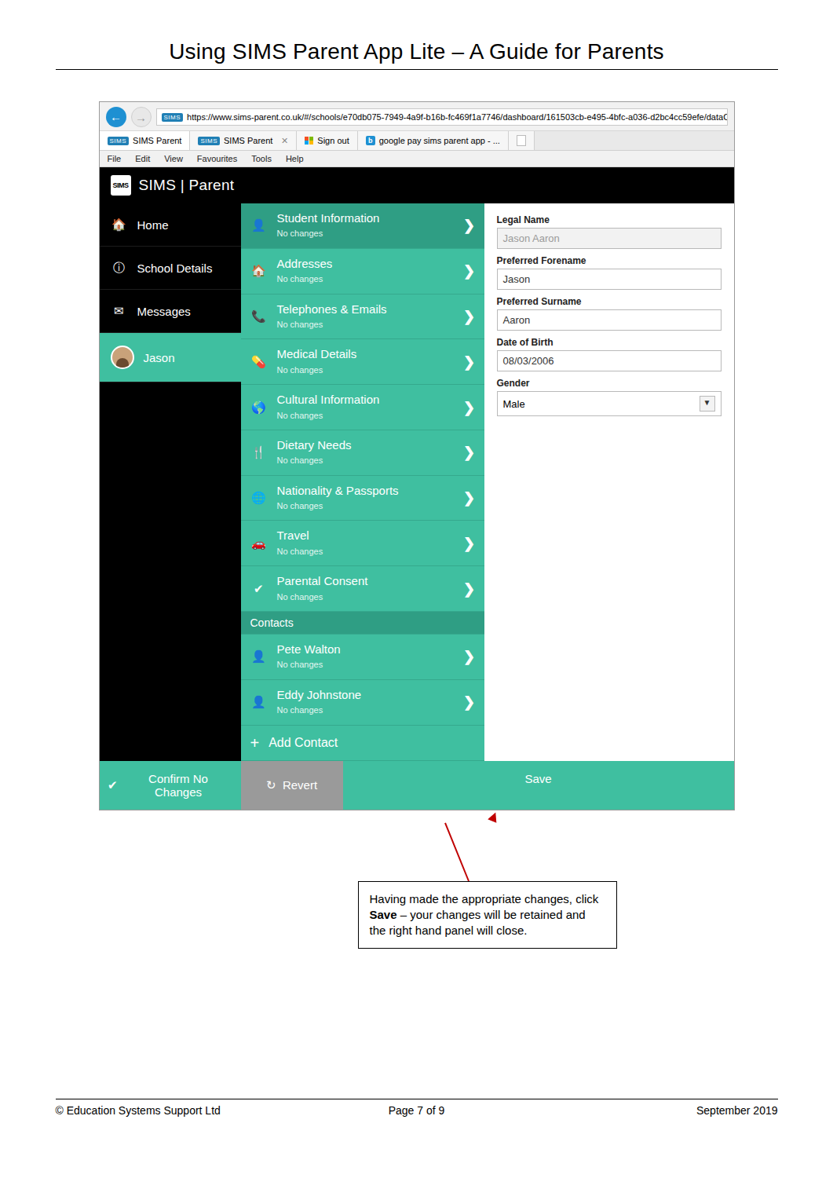Using SIMS Parent App Lite – A Guide for Parents
←
→
SIMS https://www.sims-parent.co.uk/#/schools/e70db075-7949-4a9f-b16b-fc469f1a7746/dashboard/161503cb-e495-4bfc-a036-d2bc4cc59efe/dataCollection/stud
SIMS SIMS Parent
SIMS SIMS Parent ✕
Sign out
b google pay sims parent app - ...
File Edit View Favourites Tools Help
SIMS
SIMS | Parent
🏠 Home
ⓘ School Details
✉ Messages
Jason
👤 Student Information
No changes ❯
🏠 Addresses
No changes ❯
📞 Telephones & Emails
No changes ❯
💊 Medical Details
No changes ❯
🌎 Cultural Information
No changes ❯
🍴 Dietary Needs
No changes ❯
🌐 Nationality & Passports
No changes ❯
🚗 Travel
No changes ❯
✔ Parental Consent
No changes ❯
Contacts
👤 Pete Walton
No changes ❯
👤 Eddy Johnstone
No changes ❯
+ Add Contact
Legal Name
Jason Aaron
Preferred Forename
Jason
Preferred Surname
Aaron
Date of Birth
08/03/2006
Gender
Male▼
✔ Confirm No Changes
↻ Revert
Save
Having made the appropriate changes, click Save – your changes will be retained and the right hand panel will close.
© Education Systems Support Ltd
Page 7 of 9
September 2019